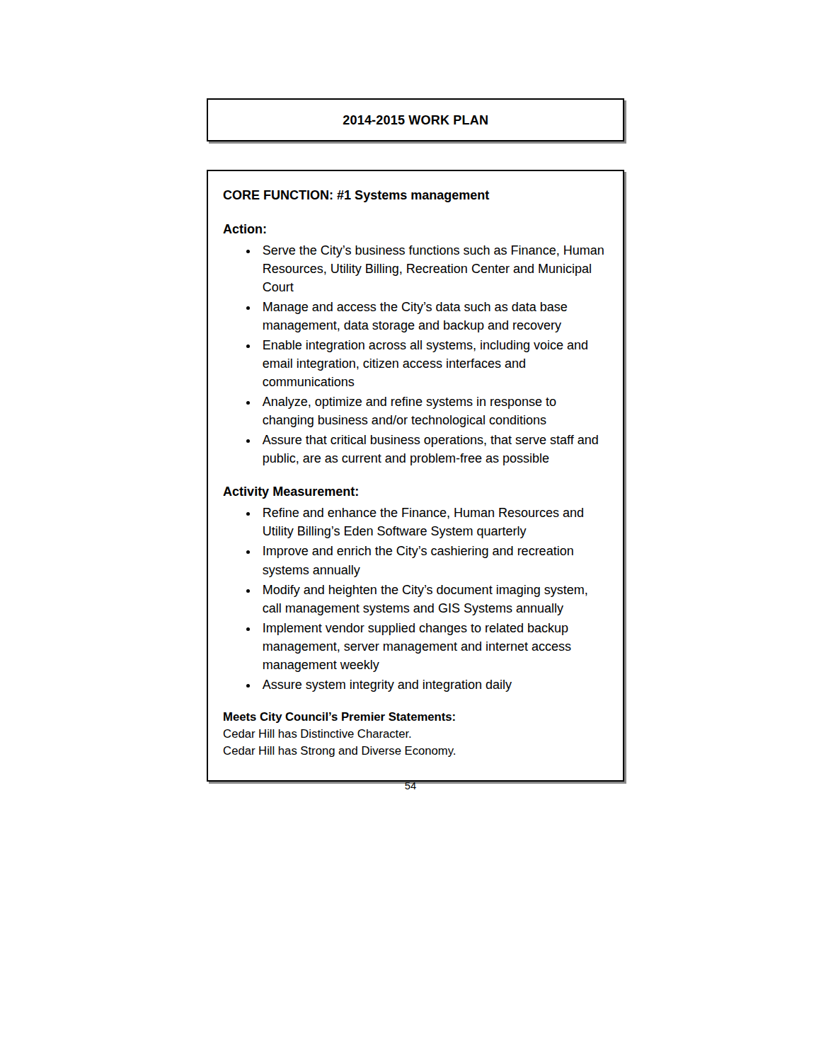2014-2015 WORK PLAN
CORE FUNCTION: #1 Systems management
Action:
Serve the City’s business functions such as Finance, Human Resources, Utility Billing, Recreation Center and Municipal Court
Manage and access the City’s data such as data base management, data storage and backup and recovery
Enable integration across all systems, including voice and email integration, citizen access interfaces and communications
Analyze, optimize and refine systems in response to changing business and/or technological conditions
Assure that critical business operations, that serve staff and public, are as current and problem-free as possible
Activity Measurement:
Refine and enhance the Finance, Human Resources and Utility Billing’s Eden Software System quarterly
Improve and enrich the City’s cashiering and recreation systems annually
Modify and heighten the City’s document imaging system, call management systems and GIS Systems annually
Implement vendor supplied changes to related backup management, server management and internet access management weekly
Assure system integrity and integration daily
Meets City Council’s Premier Statements:
Cedar Hill has Distinctive Character.
Cedar Hill has Strong and Diverse Economy.
54